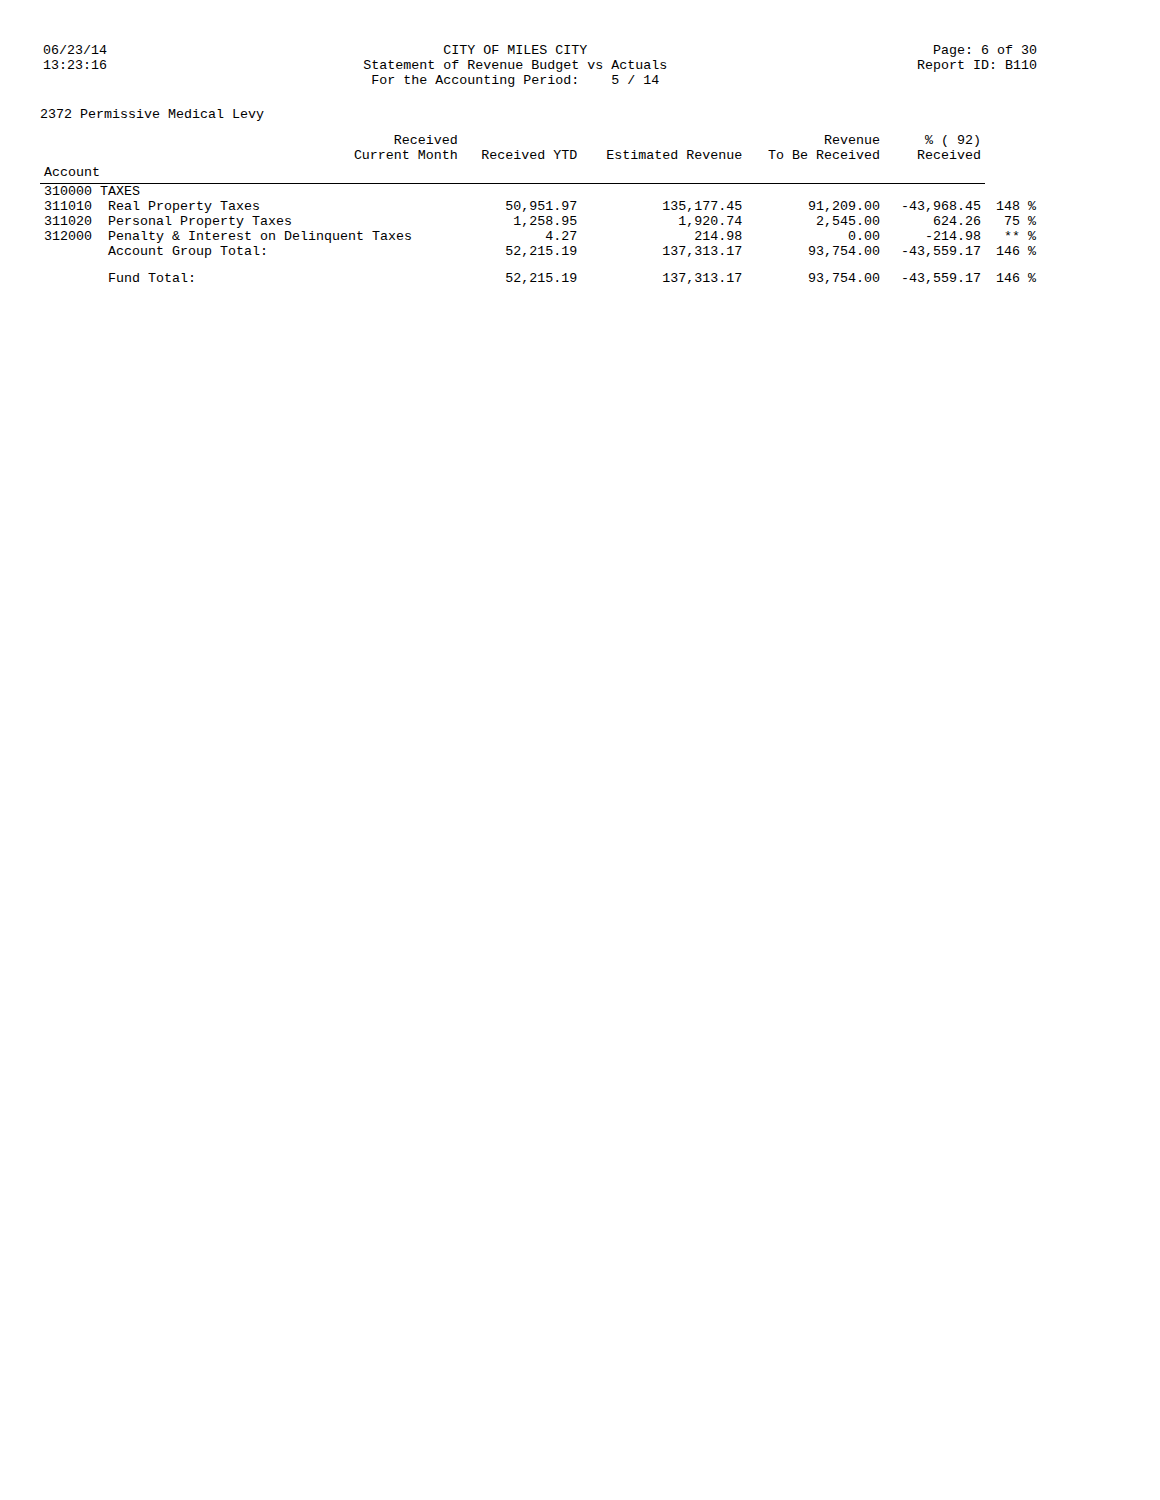| 06/23/14 13:23:16 | CITY OF MILES CITY Statement of Revenue Budget vs Actuals For the Accounting Period: 5 / 14 | Page: 6 of 30 Report ID: B110 |
2372 Permissive Medical Levy
| | Received Current Month | Received YTD | Estimated Revenue | Revenue To Be Received | % ( 92) Received |
| --- | --- | --- | --- | --- | --- |
| Account | | | | | |
| 310000 TAXES |
| 311010 | Real Property Taxes | 50,951.97 | 135,177.45 | 91,209.00 | -43,968.45 | 148 % |
| 311020 | Personal Property Taxes | 1,258.95 | 1,920.74 | 2,545.00 | 624.26 | 75 % |
| 312000 | Penalty & Interest on Delinquent Taxes | 4.27 | 214.98 | 0.00 | -214.98 | ** % |
| | Account Group Total: | 52,215.19 | 137,313.17 | 93,754.00 | -43,559.17 | 146 % |
| | Fund Total: | 52,215.19 | 137,313.17 | 93,754.00 | -43,559.17 | 146 % |